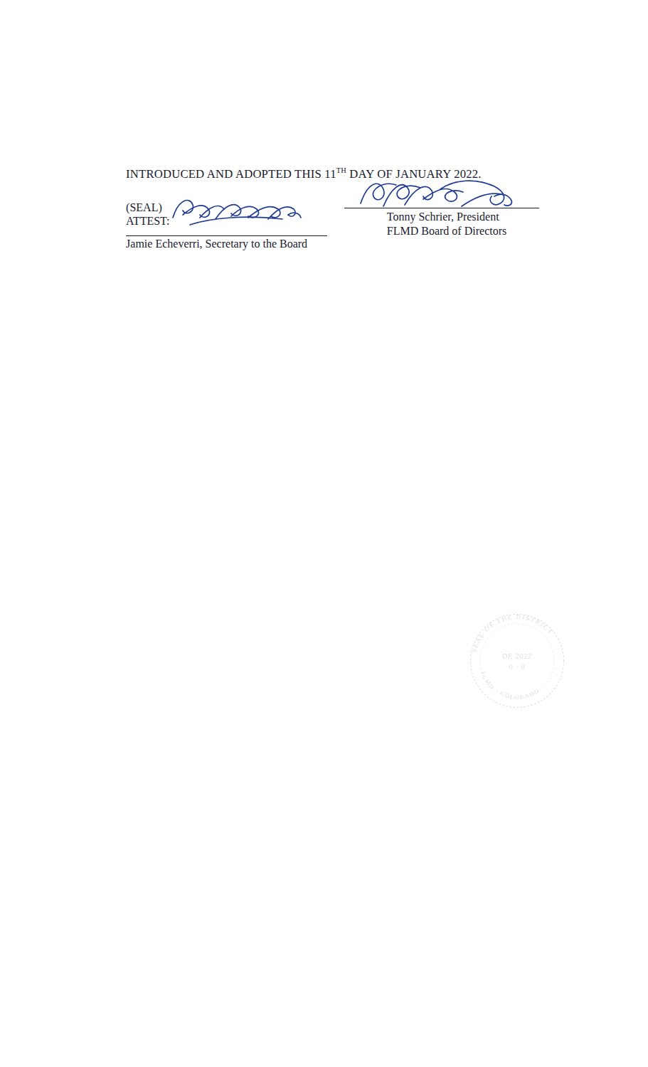INTRODUCED AND ADOPTED THIS 11TH DAY OF JANUARY 2022.
Tonny Schrier, President
FLMD Board of Directors
(SEAL)
ATTEST:
Jamie Echeverri, Secretary to the Board
SEAL OF THE DISTRICT FLMD · COLORADO DE 2022 0 · 0